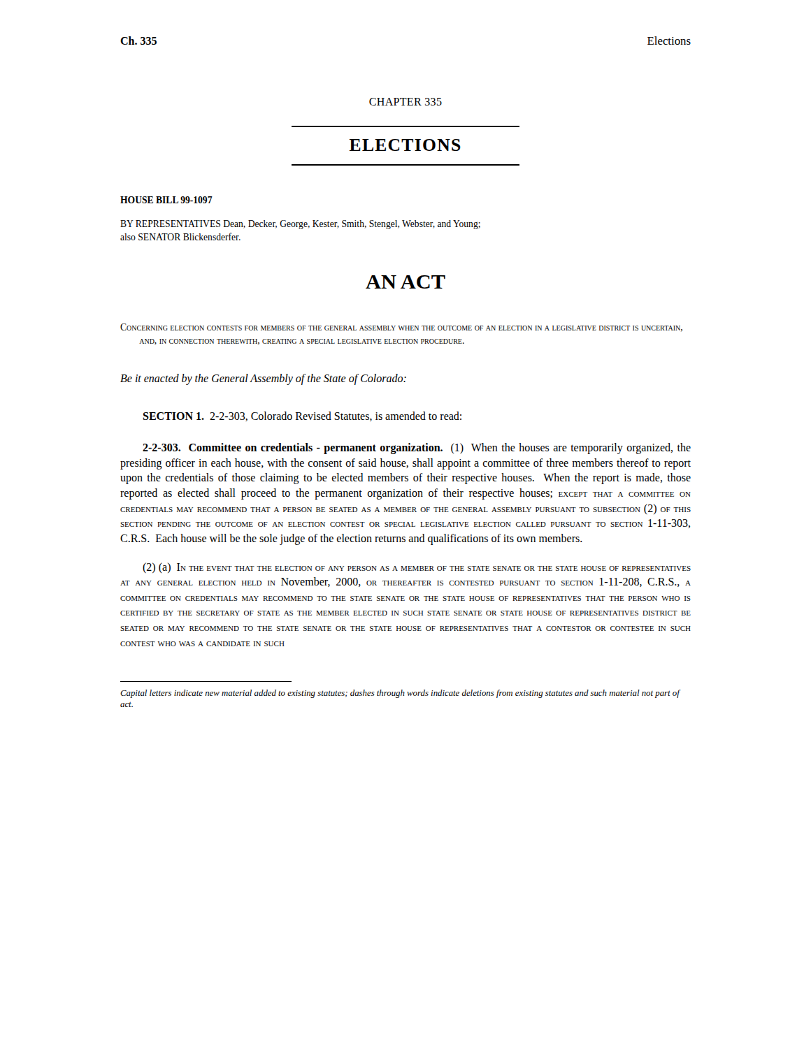Ch. 335 Elections
CHAPTER 335
ELECTIONS
HOUSE BILL 99-1097
BY REPRESENTATIVES Dean, Decker, George, Kester, Smith, Stengel, Webster, and Young;
also SENATOR Blickensderfer.
AN ACT
Concerning election contests for members of the general assembly when the outcome of an election in a legislative district is uncertain, and, in connection therewith, creating a special legislative election procedure.
Be it enacted by the General Assembly of the State of Colorado:
SECTION 1. 2-2-303, Colorado Revised Statutes, is amended to read:
2-2-303. Committee on credentials - permanent organization. (1) When the houses are temporarily organized, the presiding officer in each house, with the consent of said house, shall appoint a committee of three members thereof to report upon the credentials of those claiming to be elected members of their respective houses. When the report is made, those reported as elected shall proceed to the permanent organization of their respective houses; except that a committee on credentials may recommend that a person be seated as a member of the general assembly pursuant to subsection (2) of this section pending the outcome of an election contest or special legislative election called pursuant to section 1-11-303, C.R.S. Each house will be the sole judge of the election returns and qualifications of its own members.
(2) (a) In the event that the election of any person as a member of the state senate or the state house of representatives at any general election held in November, 2000, or thereafter is contested pursuant to section 1-11-208, C.R.S., a committee on credentials may recommend to the state senate or the state house of representatives that the person who is certified by the secretary of state as the member elected in such state senate or state house of representatives district be seated or may recommend to the state senate or the state house of representatives that a contestor or contestee in such contest who was a candidate in such
Capital letters indicate new material added to existing statutes; dashes through words indicate deletions from existing statutes and such material not part of act.